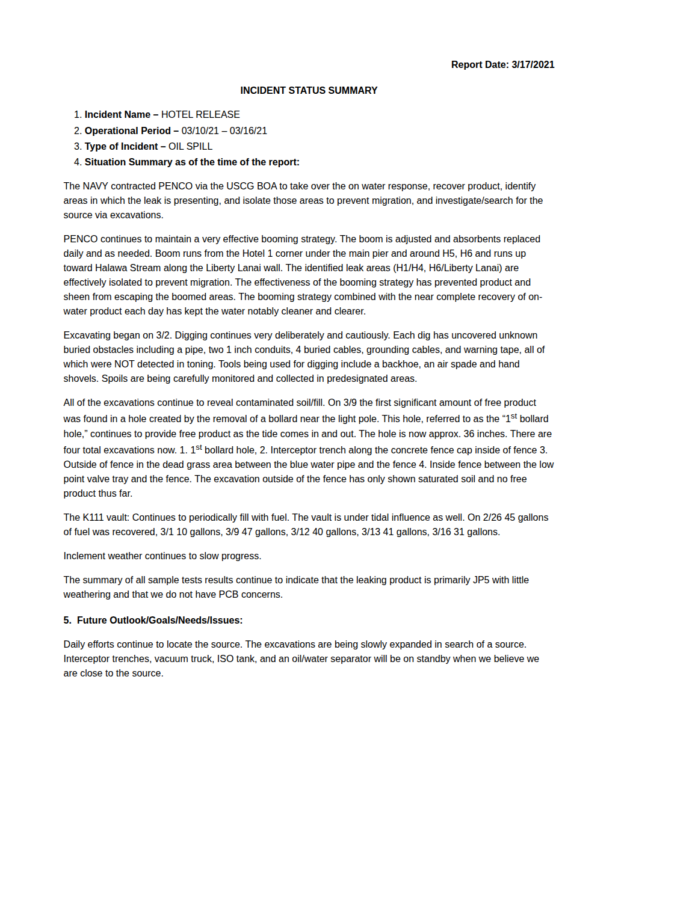Report Date: 3/17/2021
INCIDENT STATUS SUMMARY
Incident Name – HOTEL RELEASE
Operational Period – 03/10/21 – 03/16/21
Type of Incident – OIL SPILL
Situation Summary as of the time of the report:
The NAVY contracted PENCO via the USCG BOA to take over the on water response, recover product, identify areas in which the leak is presenting, and isolate those areas to prevent migration, and investigate/search for the source via excavations.
PENCO continues to maintain a very effective booming strategy. The boom is adjusted and absorbents replaced daily and as needed. Boom runs from the Hotel 1 corner under the main pier and around H5, H6 and runs up toward Halawa Stream along the Liberty Lanai wall. The identified leak areas (H1/H4, H6/Liberty Lanai) are effectively isolated to prevent migration. The effectiveness of the booming strategy has prevented product and sheen from escaping the boomed areas. The booming strategy combined with the near complete recovery of on-water product each day has kept the water notably cleaner and clearer.
Excavating began on 3/2. Digging continues very deliberately and cautiously. Each dig has uncovered unknown buried obstacles including a pipe, two 1 inch conduits, 4 buried cables, grounding cables, and warning tape, all of which were NOT detected in toning. Tools being used for digging include a backhoe, an air spade and hand shovels. Spoils are being carefully monitored and collected in predesignated areas.
All of the excavations continue to reveal contaminated soil/fill. On 3/9 the first significant amount of free product was found in a hole created by the removal of a bollard near the light pole. This hole, referred to as the “1st bollard hole,” continues to provide free product as the tide comes in and out. The hole is now approx. 36 inches. There are four total excavations now. 1. 1st bollard hole, 2. Interceptor trench along the concrete fence cap inside of fence 3. Outside of fence in the dead grass area between the blue water pipe and the fence 4. Inside fence between the low point valve tray and the fence. The excavation outside of the fence has only shown saturated soil and no free product thus far.
The K111 vault: Continues to periodically fill with fuel. The vault is under tidal influence as well. On 2/26 45 gallons of fuel was recovered, 3/1 10 gallons, 3/9 47 gallons, 3/12 40 gallons, 3/13 41 gallons, 3/16 31 gallons.
Inclement weather continues to slow progress.
The summary of all sample tests results continue to indicate that the leaking product is primarily JP5 with little weathering and that we do not have PCB concerns.
5. Future Outlook/Goals/Needs/Issues:
Daily efforts continue to locate the source. The excavations are being slowly expanded in search of a source. Interceptor trenches, vacuum truck, ISO tank, and an oil/water separator will be on standby when we believe we are close to the source.